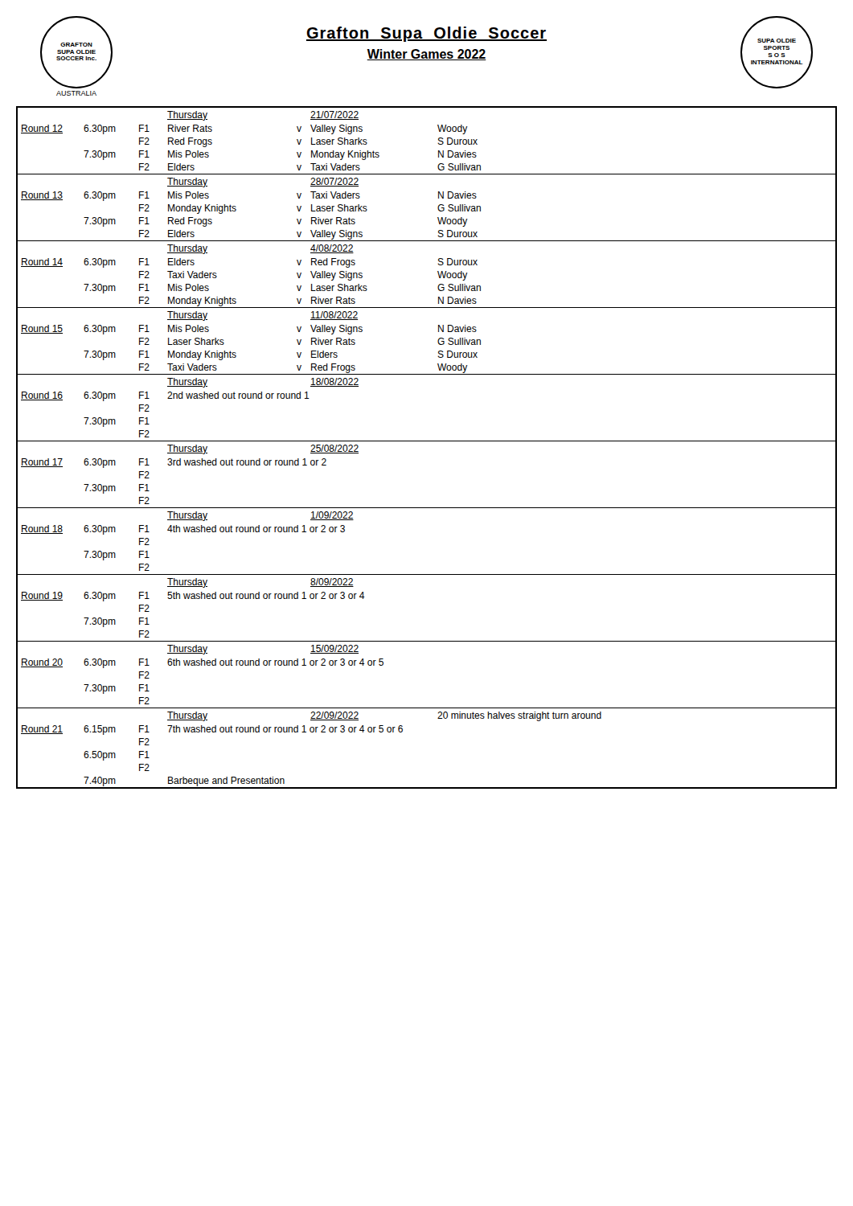GRAFTON
SUPA OLDIE
SOCCER Inc.
AUSTRALIA
Grafton Supa Oldie Soccer
Winter Games 2022
SUPA OLDIE
SPORTS
S O S
INTERNATIONAL
| | | | Thursday | | 21/07/2022 | | |
| Round 12 | 6.30pm | F1 | River Rats | v | Valley Signs | Woody | |
| | | F2 | Red Frogs | v | Laser Sharks | S Duroux | |
| | 7.30pm | F1 | Mis Poles | v | Monday Knights | N Davies | |
| | | F2 | Elders | v | Taxi Vaders | G Sullivan | |
| | | | Thursday | | 28/07/2022 | | |
| Round 13 | 6.30pm | F1 | Mis Poles | v | Taxi Vaders | N Davies | |
| | | F2 | Monday Knights | v | Laser Sharks | G Sullivan | |
| | 7.30pm | F1 | Red Frogs | v | River Rats | Woody | |
| | | F2 | Elders | v | Valley Signs | S Duroux | |
| | | | Thursday | | 4/08/2022 | | |
| Round 14 | 6.30pm | F1 | Elders | v | Red Frogs | S Duroux | |
| | | F2 | Taxi Vaders | v | Valley Signs | Woody | |
| | 7.30pm | F1 | Mis Poles | v | Laser Sharks | G Sullivan | |
| | | F2 | Monday Knights | v | River Rats | N Davies | |
| | | | Thursday | | 11/08/2022 | | |
| Round 15 | 6.30pm | F1 | Mis Poles | v | Valley Signs | N Davies | |
| | | F2 | Laser Sharks | v | River Rats | G Sullivan | |
| | 7.30pm | F1 | Monday Knights | v | Elders | S Duroux | |
| | | F2 | Taxi Vaders | v | Red Frogs | Woody | |
| | | | Thursday | | 18/08/2022 | | |
| Round 16 | 6.30pm | F1 | 2nd washed out round or round 1 |
| | | F2 | |
| | 7.30pm | F1 | |
| | | F2 | |
| | | | Thursday | | 25/08/2022 | | |
| Round 17 | 6.30pm | F1 | 3rd washed out round or round 1 or 2 |
| | | F2 | |
| | 7.30pm | F1 | |
| | | F2 | |
| | | | Thursday | | 1/09/2022 | | |
| Round 18 | 6.30pm | F1 | 4th washed out round or round 1 or 2 or 3 |
| | | F2 | |
| | 7.30pm | F1 | |
| | | F2 | |
| | | | Thursday | | 8/09/2022 | | |
| Round 19 | 6.30pm | F1 | 5th washed out round or round 1 or 2 or 3 or 4 |
| | | F2 | |
| | 7.30pm | F1 | |
| | | F2 | |
| | | | Thursday | | 15/09/2022 | | |
| Round 20 | 6.30pm | F1 | 6th washed out round or round 1 or 2 or 3 or 4 or 5 |
| | | F2 | |
| | 7.30pm | F1 | |
| | | F2 | |
| | | | Thursday | | 22/09/2022 | 20 minutes halves straight turn around |
| Round 21 | 6.15pm | F1 | 7th washed out round or round 1 or 2 or 3 or 4 or 5 or 6 |
| | | F2 | |
| | 6.50pm | F1 | |
| | | F2 | |
| | 7.40pm | | Barbeque and Presentation |